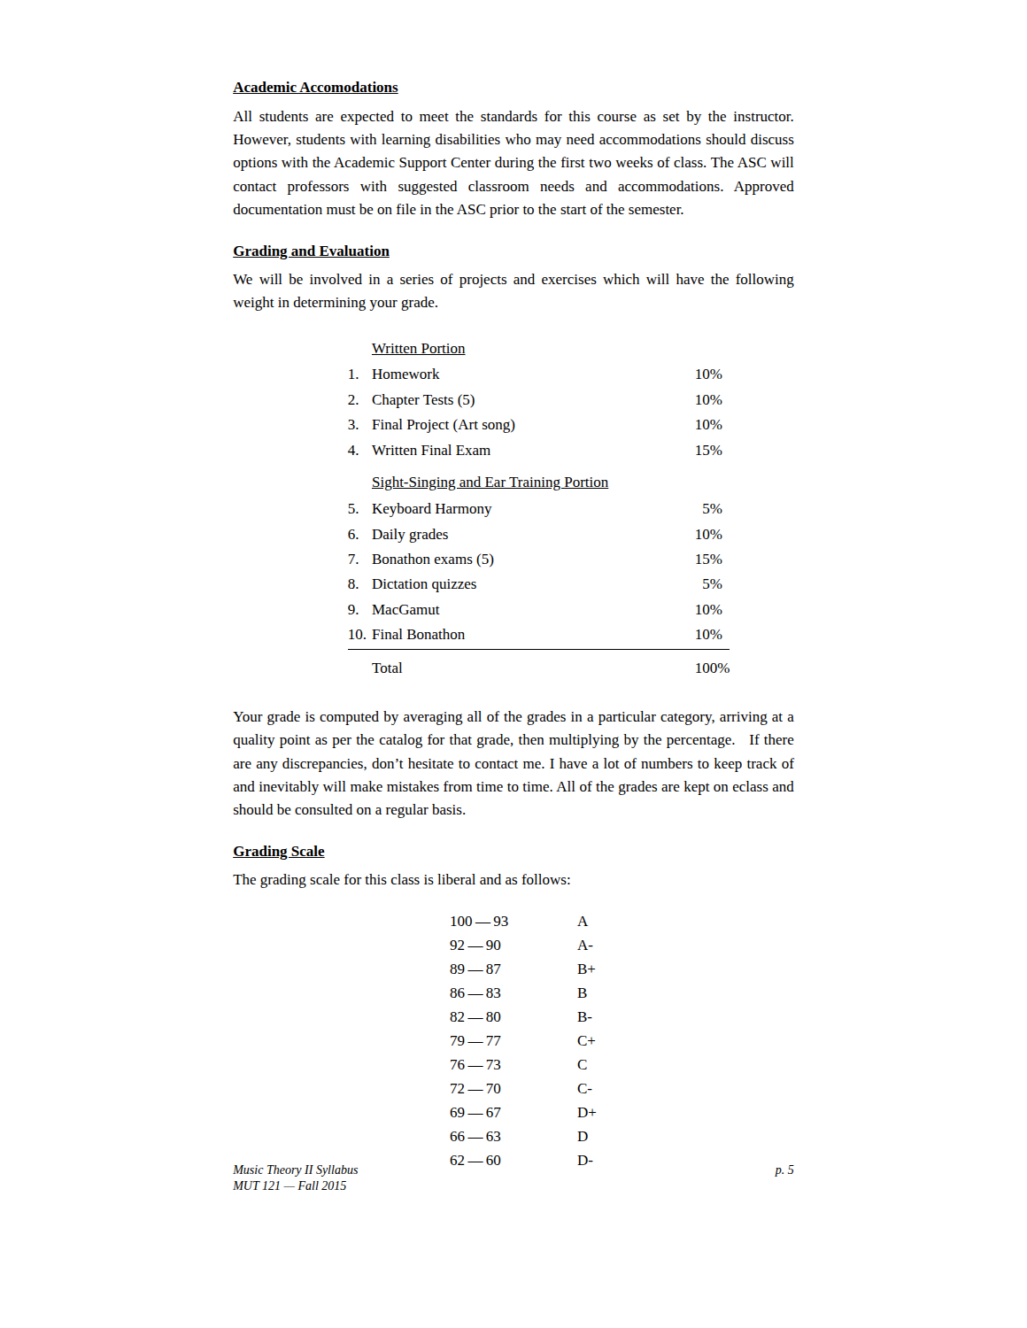Academic Accomodations
All students are expected to meet the standards for this course as set by the instructor. However, students with learning disabilities who may need accommodations should discuss options with the Academic Support Center during the first two weeks of class. The ASC will contact professors with suggested classroom needs and accommodations. Approved documentation must be on file in the ASC prior to the start of the semester.
Grading and Evaluation
We will be involved in a series of projects and exercises which will have the following weight in determining your grade.
| | Written Portion | |
| 1. | Homework | 10% |
| 2. | Chapter Tests (5) | 10% |
| 3. | Final Project (Art song) | 10% |
| 4. | Written Final Exam | 15% |
| | Sight-Singing and Ear Training Portion | |
| 5. | Keyboard Harmony | 5% |
| 6. | Daily grades | 10% |
| 7. | Bonathon exams (5) | 15% |
| 8. | Dictation quizzes | 5% |
| 9. | MacGamut | 10% |
| 10. | Final Bonathon | 10% |
| | Total | 100% |
Your grade is computed by averaging all of the grades in a particular category, arriving at a quality point as per the catalog for that grade, then multiplying by the percentage. If there are any discrepancies, don’t hesitate to contact me. I have a lot of numbers to keep track of and inevitably will make mistakes from time to time. All of the grades are kept on eclass and should be consulted on a regular basis.
Grading Scale
The grading scale for this class is liberal and as follows:
| 100 — 93 | A |
| 92 — 90 | A- |
| 89 — 87 | B+ |
| 86 — 83 | B |
| 82 — 80 | B- |
| 79 — 77 | C+ |
| 76 — 73 | C |
| 72 — 70 | C- |
| 69 — 67 | D+ |
| 66 — 63 | D |
| 62 — 60 | D- |
Music Theory II Syllabus
MUT 121 — Fall 2015
p. 5